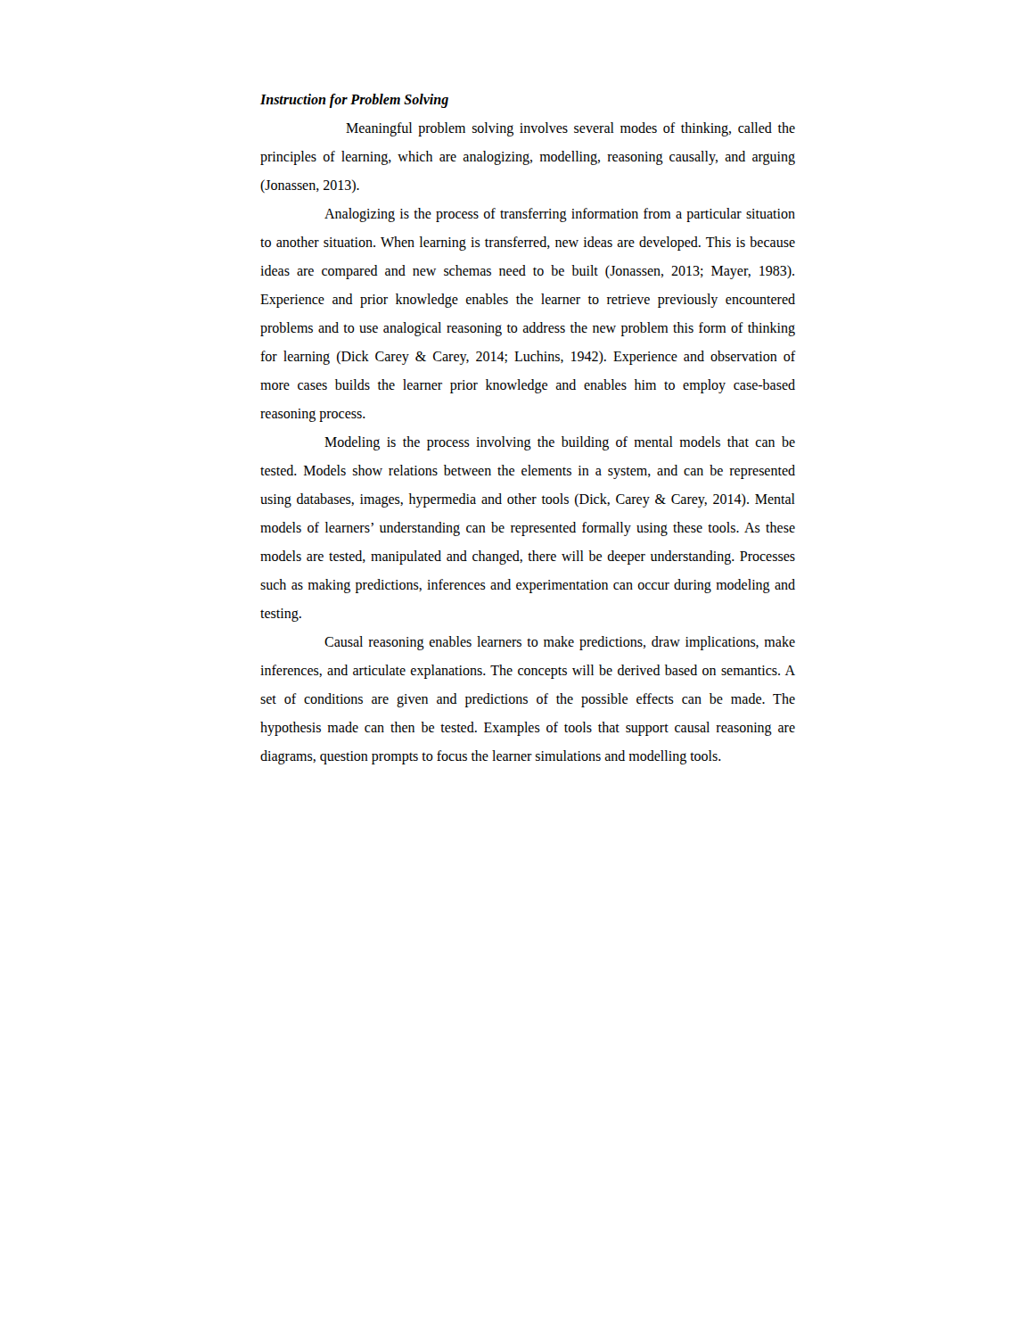Instruction for Problem Solving
Meaningful problem solving involves several modes of thinking, called the principles of learning, which are analogizing, modelling, reasoning causally, and arguing (Jonassen, 2013).
Analogizing is the process of transferring information from a particular situation to another situation. When learning is transferred, new ideas are developed. This is because ideas are compared and new schemas need to be built (Jonassen, 2013; Mayer, 1983). Experience and prior knowledge enables the learner to retrieve previously encountered problems and to use analogical reasoning to address the new problem this form of thinking for learning (Dick Carey & Carey, 2014; Luchins, 1942). Experience and observation of more cases builds the learner prior knowledge and enables him to employ case-based reasoning process.
Modeling is the process involving the building of mental models that can be tested. Models show relations between the elements in a system, and can be represented using databases, images, hypermedia and other tools (Dick, Carey & Carey, 2014). Mental models of learners’ understanding can be represented formally using these tools. As these models are tested, manipulated and changed, there will be deeper understanding. Processes such as making predictions, inferences and experimentation can occur during modeling and testing.
Causal reasoning enables learners to make predictions, draw implications, make inferences, and articulate explanations. The concepts will be derived based on semantics. A set of conditions are given and predictions of the possible effects can be made. The hypothesis made can then be tested. Examples of tools that support causal reasoning are diagrams, question prompts to focus the learner simulations and modelling tools.